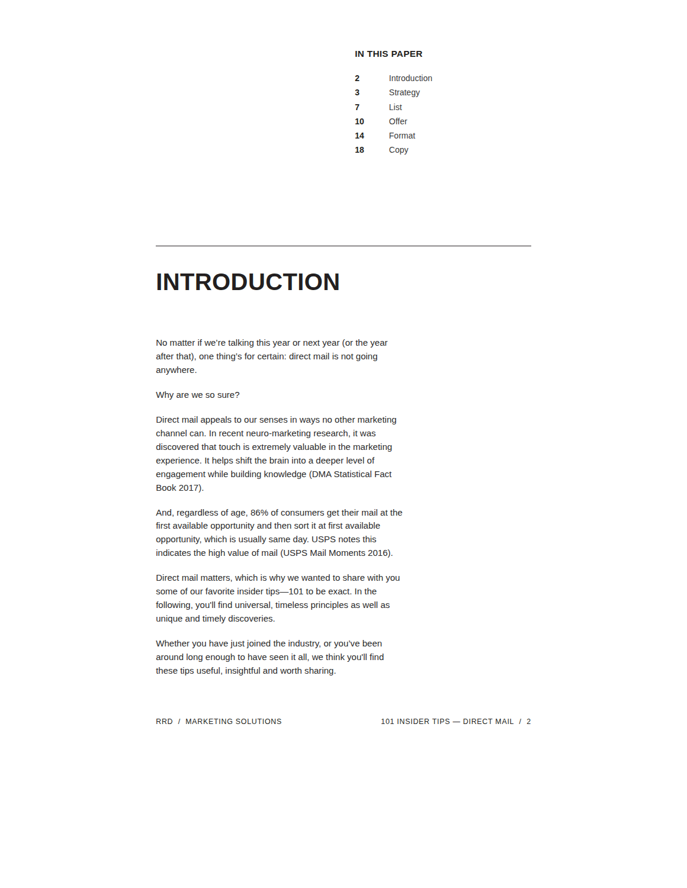IN THIS PAPER
| 2 | Introduction |
| 3 | Strategy |
| 7 | List |
| 10 | Offer |
| 14 | Format |
| 18 | Copy |
INTRODUCTION
No matter if we’re talking this year or next year (or the year after that), one thing’s for certain: direct mail is not going anywhere.
Why are we so sure?
Direct mail appeals to our senses in ways no other marketing channel can. In recent neuro-marketing research, it was discovered that touch is extremely valuable in the marketing experience. It helps shift the brain into a deeper level of engagement while building knowledge (DMA Statistical Fact Book 2017).
And, regardless of age, 86% of consumers get their mail at the first available opportunity and then sort it at first available opportunity, which is usually same day. USPS notes this indicates the high value of mail (USPS Mail Moments 2016).
Direct mail matters, which is why we wanted to share with you some of our favorite insider tips—101 to be exact. In the following, you'll find universal, timeless principles as well as unique and timely discoveries.
Whether you have just joined the industry, or you’ve been around long enough to have seen it all, we think you'll find these tips useful, insightful and worth sharing.
RRD / MARKETING SOLUTIONS
101 INSIDER TIPS — DIRECT MAIL / 2